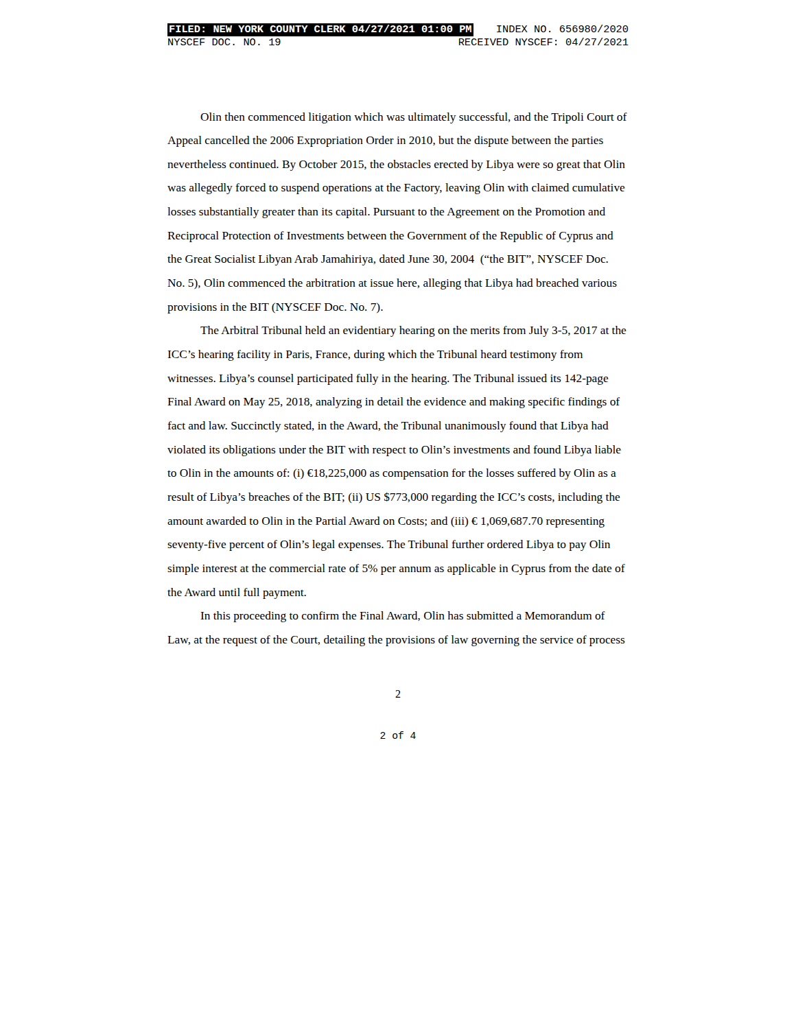FILED: NEW YORK COUNTY CLERK 04/27/2021 01:00 PM INDEX NO. 656980/2020
NYSCEF DOC. NO. 19 RECEIVED NYSCEF: 04/27/2021
Olin then commenced litigation which was ultimately successful, and the Tripoli Court of Appeal cancelled the 2006 Expropriation Order in 2010, but the dispute between the parties nevertheless continued. By October 2015, the obstacles erected by Libya were so great that Olin was allegedly forced to suspend operations at the Factory, leaving Olin with claimed cumulative losses substantially greater than its capital. Pursuant to the Agreement on the Promotion and Reciprocal Protection of Investments between the Government of the Republic of Cyprus and the Great Socialist Libyan Arab Jamahiriya, dated June 30, 2004 (“the BIT”, NYSCEF Doc. No. 5), Olin commenced the arbitration at issue here, alleging that Libya had breached various provisions in the BIT (NYSCEF Doc. No. 7).
The Arbitral Tribunal held an evidentiary hearing on the merits from July 3-5, 2017 at the ICC’s hearing facility in Paris, France, during which the Tribunal heard testimony from witnesses. Libya’s counsel participated fully in the hearing. The Tribunal issued its 142-page Final Award on May 25, 2018, analyzing in detail the evidence and making specific findings of fact and law. Succinctly stated, in the Award, the Tribunal unanimously found that Libya had violated its obligations under the BIT with respect to Olin’s investments and found Libya liable to Olin in the amounts of: (i) €18,225,000 as compensation for the losses suffered by Olin as a result of Libya’s breaches of the BIT; (ii) US $773,000 regarding the ICC’s costs, including the amount awarded to Olin in the Partial Award on Costs; and (iii) € 1,069,687.70 representing seventy-five percent of Olin’s legal expenses. The Tribunal further ordered Libya to pay Olin simple interest at the commercial rate of 5% per annum as applicable in Cyprus from the date of the Award until full payment.
In this proceeding to confirm the Final Award, Olin has submitted a Memorandum of Law, at the request of the Court, detailing the provisions of law governing the service of process
2
2 of 4